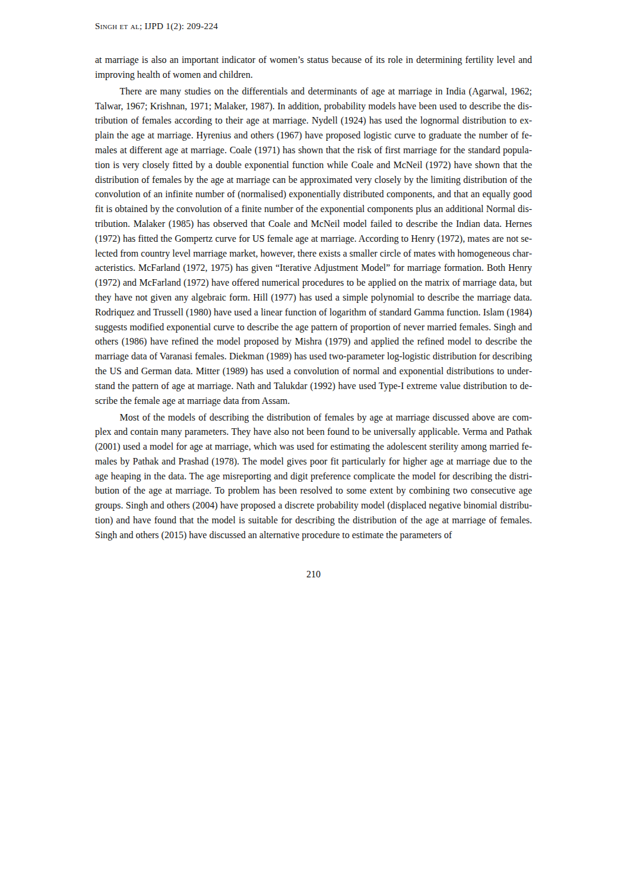Singh et al; IJPD 1(2): 209-224
at marriage is also an important indicator of women’s status because of its role in determining fertility level and improving health of women and children.
There are many studies on the differentials and determinants of age at marriage in India (Agarwal, 1962; Talwar, 1967; Krishnan, 1971; Malaker, 1987). In addition, probability models have been used to describe the distribution of females according to their age at marriage. Nydell (1924) has used the lognormal distribution to explain the age at marriage. Hyrenius and others (1967) have proposed logistic curve to graduate the number of females at different age at marriage. Coale (1971) has shown that the risk of first marriage for the standard population is very closely fitted by a double exponential function while Coale and McNeil (1972) have shown that the distribution of females by the age at marriage can be approximated very closely by the limiting distribution of the convolution of an infinite number of (normalised) exponentially distributed components, and that an equally good fit is obtained by the convolution of a finite number of the exponential components plus an additional Normal distribution. Malaker (1985) has observed that Coale and McNeil model failed to describe the Indian data. Hernes (1972) has fitted the Gompertz curve for US female age at marriage. According to Henry (1972), mates are not selected from country level marriage market, however, there exists a smaller circle of mates with homogeneous characteristics. McFarland (1972, 1975) has given “Iterative Adjustment Model” for marriage formation. Both Henry (1972) and McFarland (1972) have offered numerical procedures to be applied on the matrix of marriage data, but they have not given any algebraic form. Hill (1977) has used a simple polynomial to describe the marriage data. Rodriquez and Trussell (1980) have used a linear function of logarithm of standard Gamma function. Islam (1984) suggests modified exponential curve to describe the age pattern of proportion of never married females. Singh and others (1986) have refined the model proposed by Mishra (1979) and applied the refined model to describe the marriage data of Varanasi females. Diekman (1989) has used two-parameter log-logistic distribution for describing the US and German data. Mitter (1989) has used a convolution of normal and exponential distributions to understand the pattern of age at marriage. Nath and Talukdar (1992) have used Type-I extreme value distribution to describe the female age at marriage data from Assam.
Most of the models of describing the distribution of females by age at marriage discussed above are complex and contain many parameters. They have also not been found to be universally applicable. Verma and Pathak (2001) used a model for age at marriage, which was used for estimating the adolescent sterility among married females by Pathak and Prashad (1978). The model gives poor fit particularly for higher age at marriage due to the age heaping in the data. The age misreporting and digit preference complicate the model for describing the distribution of the age at marriage. To problem has been resolved to some extent by combining two consecutive age groups. Singh and others (2004) have proposed a discrete probability model (displaced negative binomial distribution) and have found that the model is suitable for describing the distribution of the age at marriage of females. Singh and others (2015) have discussed an alternative procedure to estimate the parameters of
210